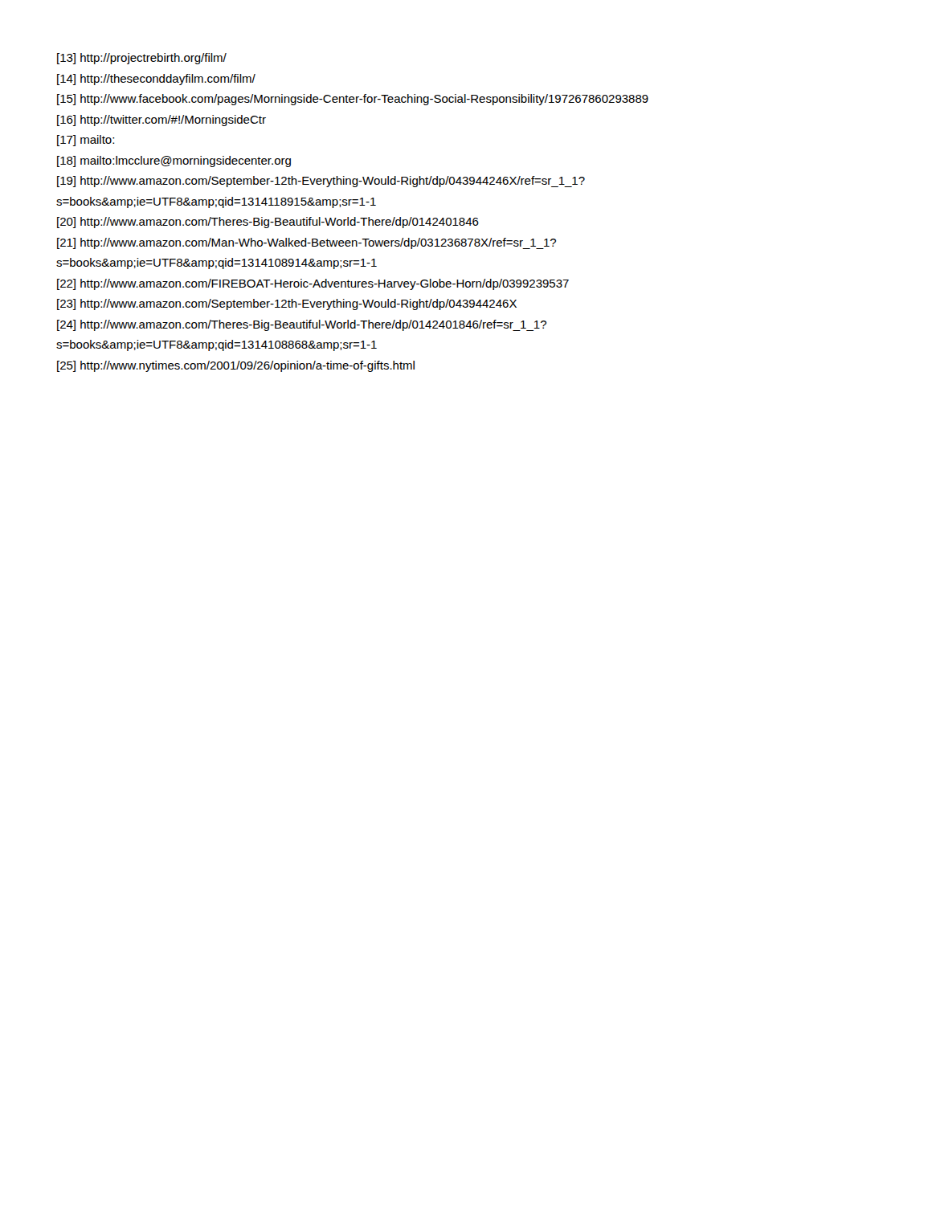[13] http://projectrebirth.org/film/
[14] http://theseconddayfilm.com/film/
[15] http://www.facebook.com/pages/Morningside-Center-for-Teaching-Social-Responsibility/197267860293889
[16] http://twitter.com/#!/MorningsideCtr
[17] mailto:
[18] mailto:lmcclure@morningsidecenter.org
[19] http://www.amazon.com/September-12th-Everything-Would-Right/dp/043944246X/ref=sr_1_1?s=books&amp;ie=UTF8&amp;qid=1314118915&amp;sr=1-1
[20] http://www.amazon.com/Theres-Big-Beautiful-World-There/dp/0142401846
[21] http://www.amazon.com/Man-Who-Walked-Between-Towers/dp/031236878X/ref=sr_1_1?s=books&amp;ie=UTF8&amp;qid=1314108914&amp;sr=1-1
[22] http://www.amazon.com/FIREBOAT-Heroic-Adventures-Harvey-Globe-Horn/dp/0399239537
[23] http://www.amazon.com/September-12th-Everything-Would-Right/dp/043944246X
[24] http://www.amazon.com/Theres-Big-Beautiful-World-There/dp/0142401846/ref=sr_1_1?s=books&amp;ie=UTF8&amp;qid=1314108868&amp;sr=1-1
[25] http://www.nytimes.com/2001/09/26/opinion/a-time-of-gifts.html